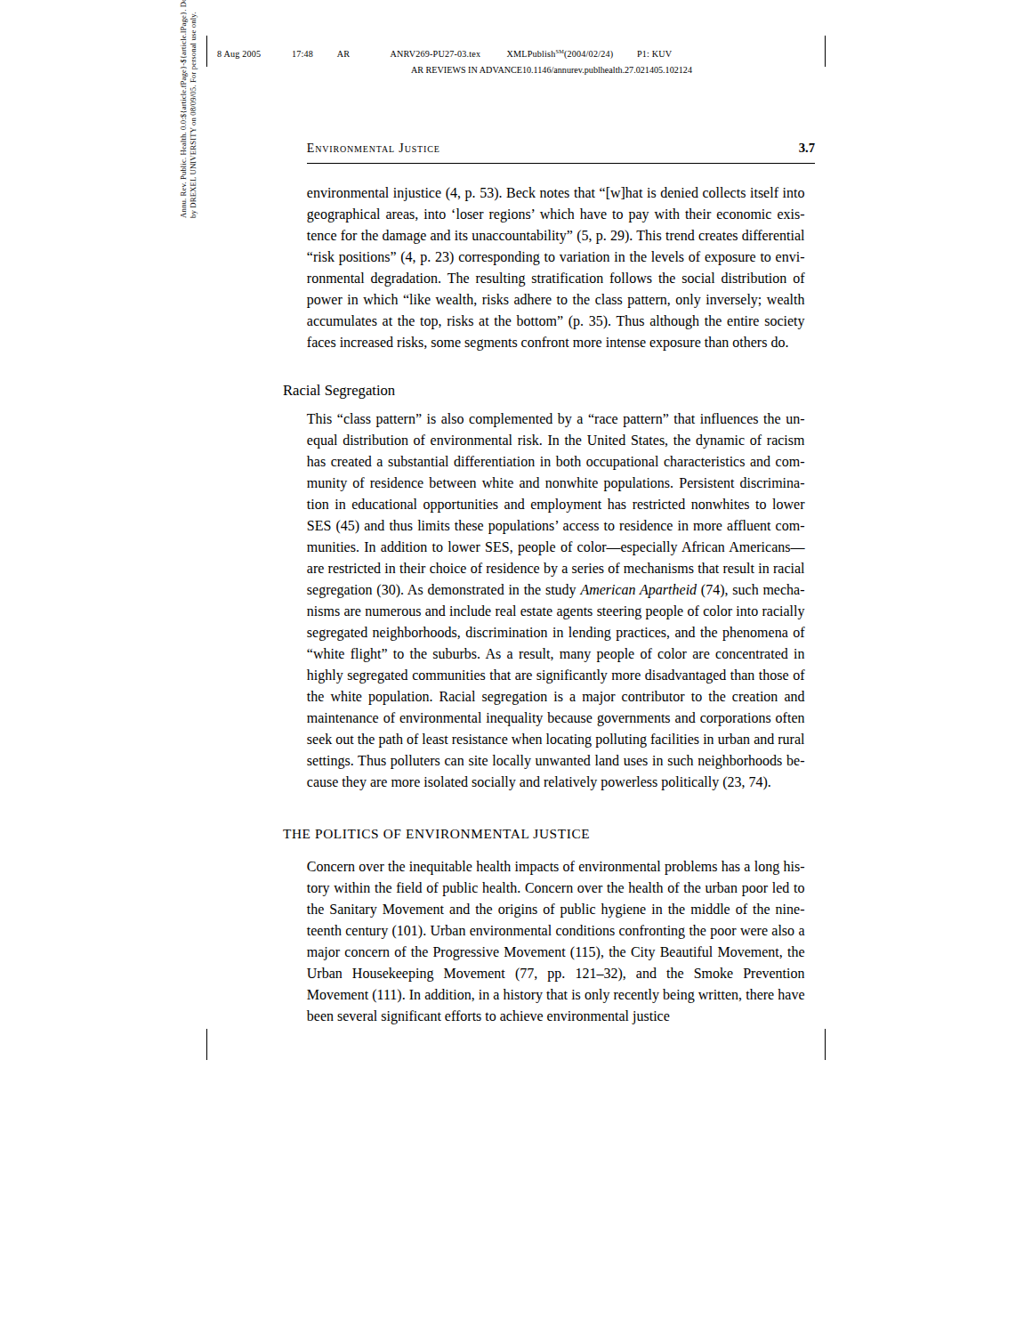Annu. Rev. Public. Health. 0.0:${article.fPage}-${article.lPage}. Downloaded from arjournals.annualreviews.org by DREXEL UNIVERSITY on 08/09/05. For personal use only.
8 Aug 2005 17:48 AR ANRV269-PU27-03.tex XMLPublishSM(2004/02/24) P1: KUV
AR REVIEWS IN ADVANCE10.1146/annurev.publhealth.27.021405.102124
Environmental Justice 3.7
environmental injustice (4, p. 53). Beck notes that “[w]hat is denied collects itself into geographical areas, into ‘loser regions’ which have to pay with their economic existence for the damage and its unaccountability” (5, p. 29). This trend creates differential “risk positions” (4, p. 23) corresponding to variation in the levels of exposure to environmental degradation. The resulting stratification follows the social distribution of power in which “like wealth, risks adhere to the class pattern, only inversely; wealth accumulates at the top, risks at the bottom” (p. 35). Thus although the entire society faces increased risks, some segments confront more intense exposure than others do.
Racial Segregation
This “class pattern” is also complemented by a “race pattern” that influences the unequal distribution of environmental risk. In the United States, the dynamic of racism has created a substantial differentiation in both occupational characteristics and community of residence between white and nonwhite populations. Persistent discrimination in educational opportunities and employment has restricted nonwhites to lower SES (45) and thus limits these populations’ access to residence in more affluent communities. In addition to lower SES, people of color—especially African Americans—are restricted in their choice of residence by a series of mechanisms that result in racial segregation (30). As demonstrated in the study American Apartheid (74), such mechanisms are numerous and include real estate agents steering people of color into racially segregated neighborhoods, discrimination in lending practices, and the phenomena of “white flight” to the suburbs. As a result, many people of color are concentrated in highly segregated communities that are significantly more disadvantaged than those of the white population. Racial segregation is a major contributor to the creation and maintenance of environmental inequality because governments and corporations often seek out the path of least resistance when locating polluting facilities in urban and rural settings. Thus polluters can site locally unwanted land uses in such neighborhoods because they are more isolated socially and relatively powerless politically (23, 74).
THE POLITICS OF ENVIRONMENTAL JUSTICE
Concern over the inequitable health impacts of environmental problems has a long history within the field of public health. Concern over the health of the urban poor led to the Sanitary Movement and the origins of public hygiene in the middle of the nineteenth century (101). Urban environmental conditions confronting the poor were also a major concern of the Progressive Movement (115), the City Beautiful Movement, the Urban Housekeeping Movement (77, pp. 121–32), and the Smoke Prevention Movement (111). In addition, in a history that is only recently being written, there have been several significant efforts to achieve environmental justice